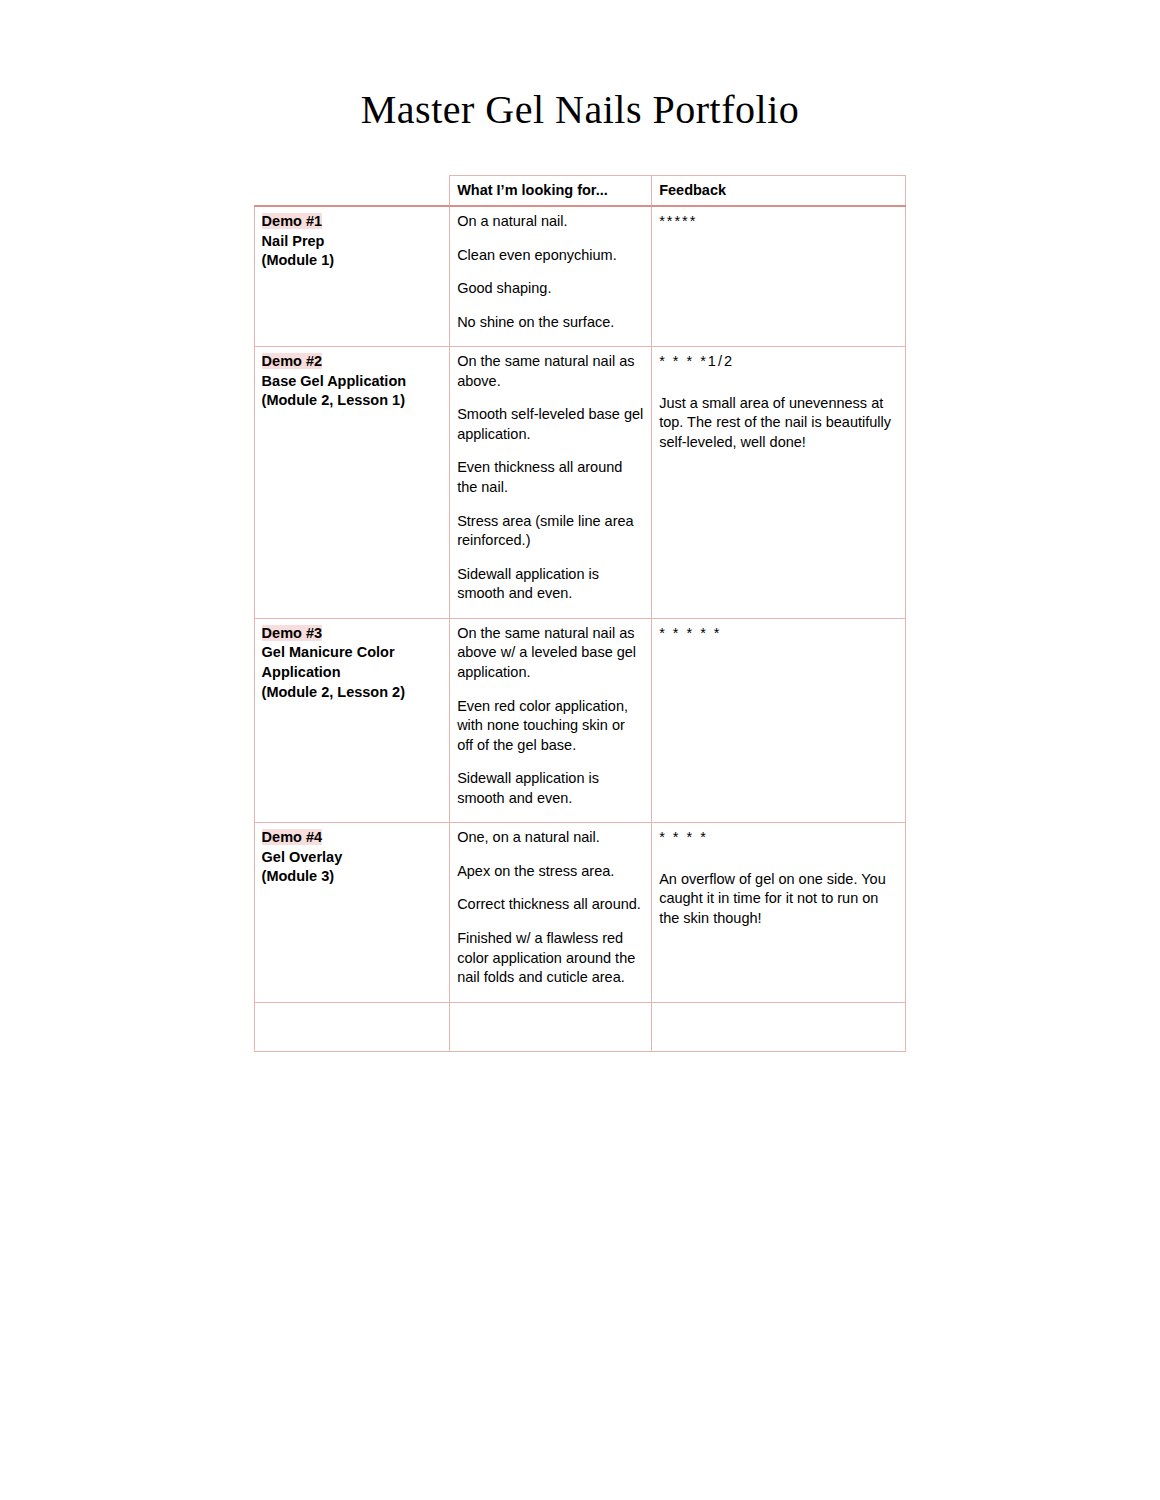Master Gel Nails Portfolio
| | What I’m looking for... | Feedback |
| --- | --- | --- |
| Demo #1 Nail Prep (Module 1) | On a natural nail. Clean even eponychium. Good shaping. No shine on the surface. | ***** |
| Demo #2 Base Gel Application (Module 2, Lesson 1) | On the same natural nail as above. Smooth self-leveled base gel application. Even thickness all around the nail. Stress area (smile line area reinforced.) Sidewall application is smooth and even. | * * * *1/2 Just a small area of unevenness at top. The rest of the nail is beautifully self-leveled, well done! |
| Demo #3 Gel Manicure Color Application (Module 2, Lesson 2) | On the same natural nail as above w/ a leveled base gel application. Even red color application, with none touching skin or off of the gel base. Sidewall application is smooth and even. | * * * * * |
| Demo #4 Gel Overlay (Module 3) | One, on a natural nail. Apex on the stress area. Correct thickness all around. Finished w/ a flawless red color application around the nail folds and cuticle area. | * * * * An overflow of gel on one side. You caught it in time for it not to run on the skin though! |